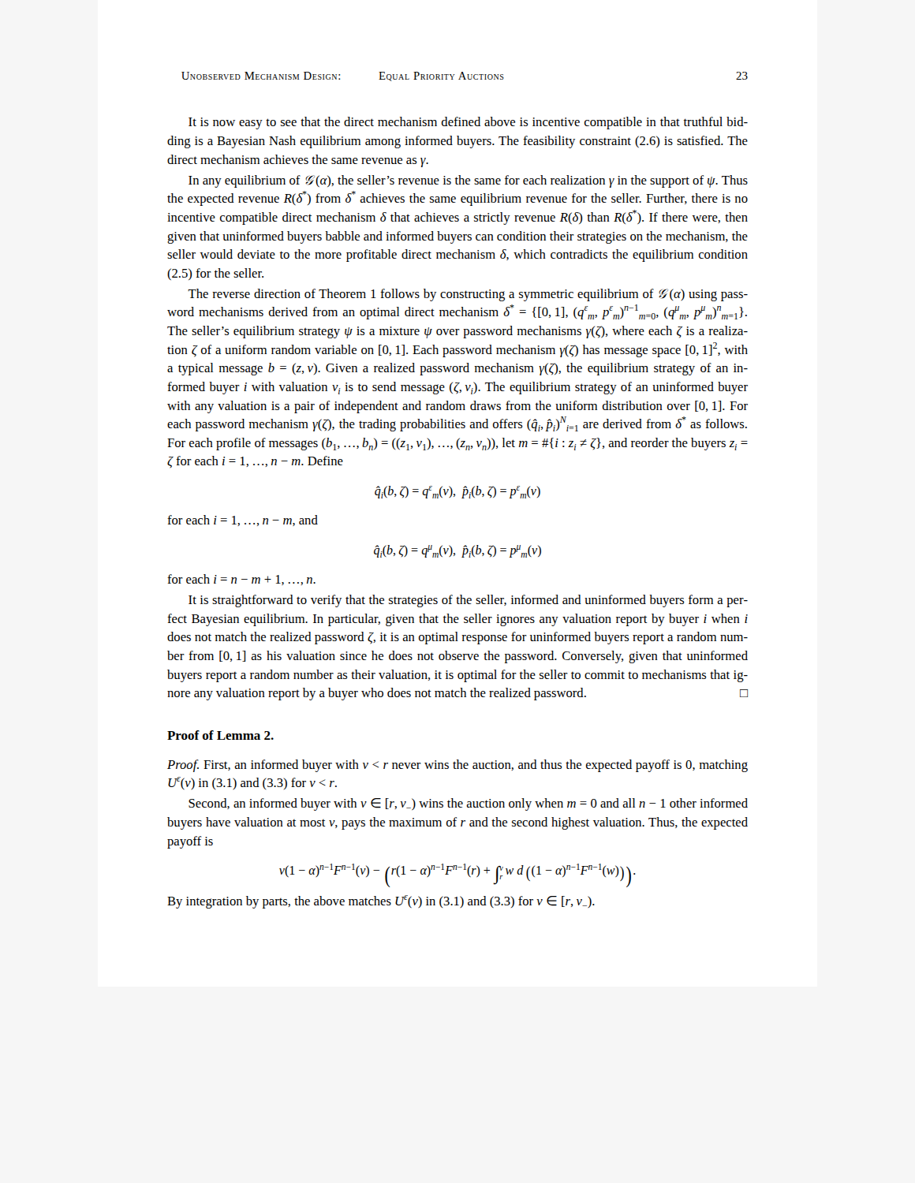Unobserved Mechanism Design: Equal Priority Auctions 23
It is now easy to see that the direct mechanism defined above is incentive compatible in that truthful bidding is a Bayesian Nash equilibrium among informed buyers. The feasibility constraint (2.6) is satisfied. The direct mechanism achieves the same revenue as γ.
In any equilibrium of 𝒢 (α), the seller’s revenue is the same for each realization γ in the support of ψ. Thus the expected revenue R(δ*) from δ* achieves the same equilibrium revenue for the seller. Further, there is no incentive compatible direct mechanism δ that achieves a strictly revenue R(δ) than R(δ*). If there were, then given that uninformed buyers babble and informed buyers can condition their strategies on the mechanism, the seller would deviate to the more profitable direct mechanism δ, which contradicts the equilibrium condition (2.5) for the seller.
The reverse direction of Theorem 1 follows by constructing a symmetric equilibrium of 𝒢 (α) using password mechanisms derived from an optimal direct mechanism δ* = {[0, 1], (qεm, pεm)n−1m=0, (qμm, pμm)nm=1}. The seller’s equilibrium strategy ψ is a mixture ψ over password mechanisms γ(ζ), where each ζ is a realization ζ of a uniform random variable on [0, 1]. Each password mechanism γ(ζ) has message space [0, 1]2, with a typical message b = (z, v). Given a realized password mechanism γ(ζ), the equilibrium strategy of an informed buyer i with valuation vi is to send message (ζ, vi). The equilibrium strategy of an uninformed buyer with any valuation is a pair of independent and random draws from the uniform distribution over [0, 1]. For each password mechanism γ(ζ), the trading probabilities and offers (q̂i, p̂i)Ni=1 are derived from δ* as follows. For each profile of messages (b1, …, bn) = ((z1, v1), …, (zn, vn)), let m = #{i : zi ≠ ζ}, and reorder the buyers zi = ζ for each i = 1, …, n − m. Define
q̂i(b, ζ) = qεm(v), p̂i(b, ζ) = pεm(v)
for each i = 1, …, n − m, and
q̂i(b, ζ) = qμm(v), p̂i(b, ζ) = pμm(v)
for each i = n − m + 1, …, n.
It is straightforward to verify that the strategies of the seller, informed and uninformed buyers form a perfect Bayesian equilibrium. In particular, given that the seller ignores any valuation report by buyer i when i does not match the realized password ζ, it is an optimal response for uninformed buyers report a random number from [0, 1] as his valuation since he does not observe the password. Conversely, given that uninformed buyers report a random number as their valuation, it is optimal for the seller to commit to mechanisms that ignore any valuation report by a buyer who does not match the realized password. □
Proof of Lemma 2.
Proof. First, an informed buyer with v < r never wins the auction, and thus the expected payoff is 0, matching Uε(v) in (3.1) and (3.3) for v < r.
Second, an informed buyer with v ∈ [r, v−) wins the auction only when m = 0 and all n − 1 other informed buyers have valuation at most v, pays the maximum of r and the second highest valuation. Thus, the expected payoff is
v(1 − α)n−1Fn−1(v) − (r(1 − α)n−1Fn−1(r) + ∫vr w d ((1 − α)n−1Fn−1(w))).
By integration by parts, the above matches Uε(v) in (3.1) and (3.3) for v ∈ [r, v−).